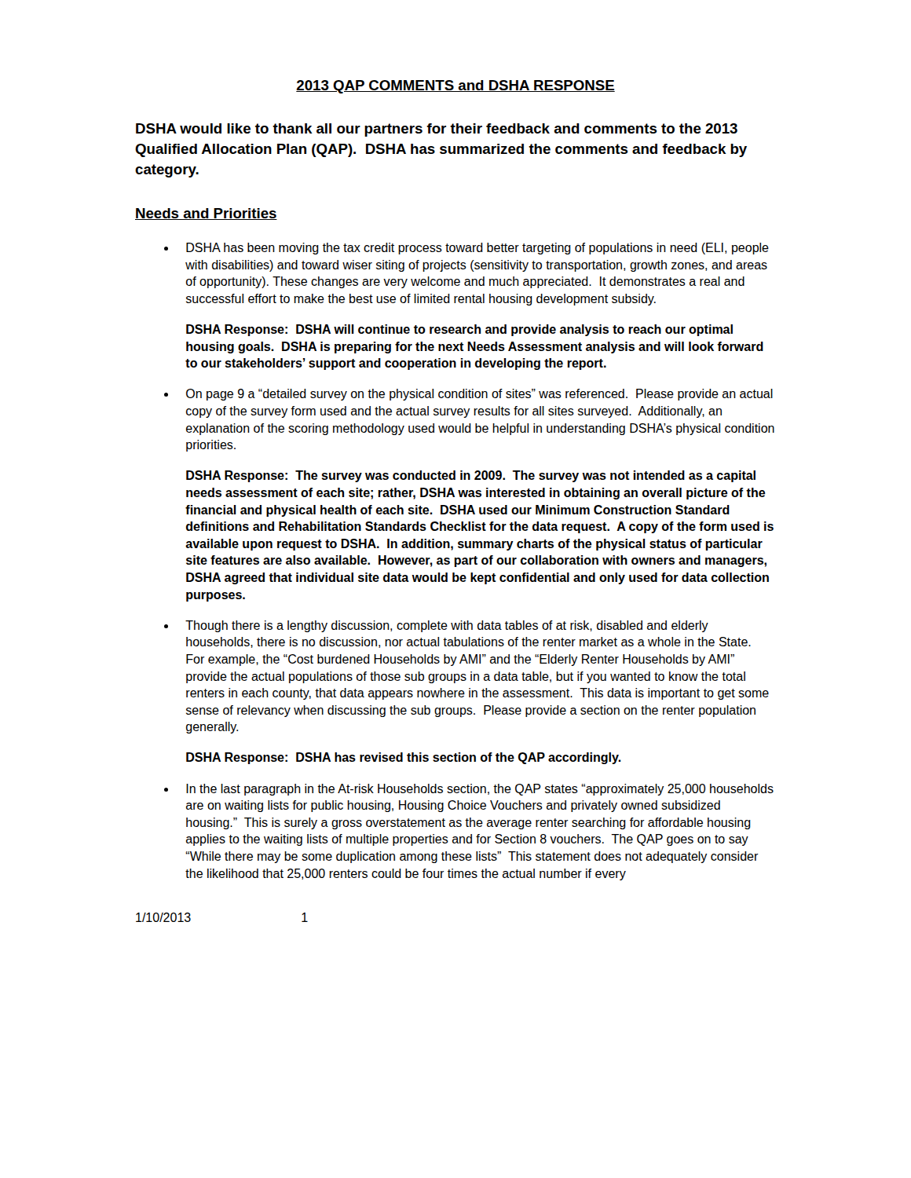2013 QAP COMMENTS and DSHA RESPONSE
DSHA would like to thank all our partners for their feedback and comments to the 2013 Qualified Allocation Plan (QAP). DSHA has summarized the comments and feedback by category.
Needs and Priorities
DSHA has been moving the tax credit process toward better targeting of populations in need (ELI, people with disabilities) and toward wiser siting of projects (sensitivity to transportation, growth zones, and areas of opportunity). These changes are very welcome and much appreciated. It demonstrates a real and successful effort to make the best use of limited rental housing development subsidy.
DSHA Response: DSHA will continue to research and provide analysis to reach our optimal housing goals. DSHA is preparing for the next Needs Assessment analysis and will look forward to our stakeholders’ support and cooperation in developing the report.
On page 9 a “detailed survey on the physical condition of sites” was referenced. Please provide an actual copy of the survey form used and the actual survey results for all sites surveyed. Additionally, an explanation of the scoring methodology used would be helpful in understanding DSHA’s physical condition priorities.
DSHA Response: The survey was conducted in 2009. The survey was not intended as a capital needs assessment of each site; rather, DSHA was interested in obtaining an overall picture of the financial and physical health of each site. DSHA used our Minimum Construction Standard definitions and Rehabilitation Standards Checklist for the data request. A copy of the form used is available upon request to DSHA. In addition, summary charts of the physical status of particular site features are also available. However, as part of our collaboration with owners and managers, DSHA agreed that individual site data would be kept confidential and only used for data collection purposes.
Though there is a lengthy discussion, complete with data tables of at risk, disabled and elderly households, there is no discussion, nor actual tabulations of the renter market as a whole in the State. For example, the “Cost burdened Households by AMI” and the “Elderly Renter Households by AMI” provide the actual populations of those sub groups in a data table, but if you wanted to know the total renters in each county, that data appears nowhere in the assessment. This data is important to get some sense of relevancy when discussing the sub groups. Please provide a section on the renter population generally.
DSHA Response: DSHA has revised this section of the QAP accordingly.
In the last paragraph in the At-risk Households section, the QAP states “approximately 25,000 households are on waiting lists for public housing, Housing Choice Vouchers and privately owned subsidized housing.” This is surely a gross overstatement as the average renter searching for affordable housing applies to the waiting lists of multiple properties and for Section 8 vouchers. The QAP goes on to say “While there may be some duplication among these lists” This statement does not adequately consider the likelihood that 25,000 renters could be four times the actual number if every
1/10/2013 1